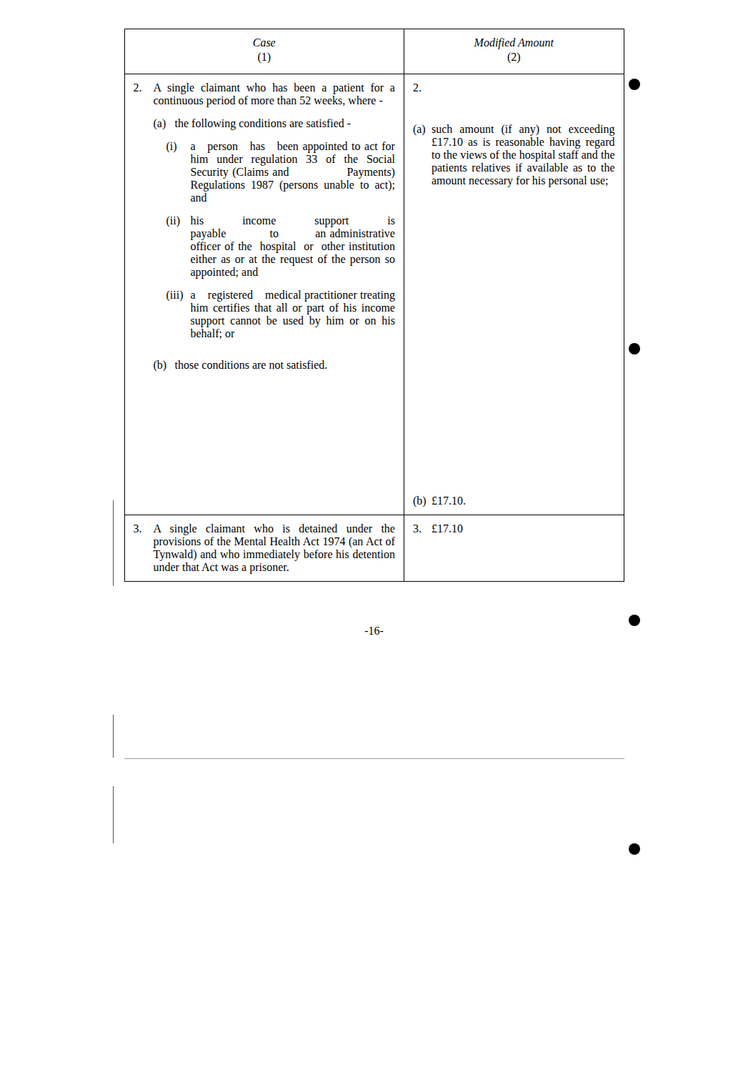| Case (1) | Modified Amount (2) |
| --- | --- |
| 2. A single claimant who has been a patient for a continuous period of more than 52 weeks, where - (a) the following conditions are satisfied - (i) a person has been appointed to act for him under regulation 33 of the Social Security (Claims and Payments) Regulations 1987 (persons unable to act); and (ii) his income support is payable to an administrative officer of the hospital or other institution either as or at the request of the person so appointed; and (iii) a registered medical practitioner treating him certifies that all or part of his income support cannot be used by him or on his behalf; or (b) those conditions are not satisfied. | 2. (a) such amount (if any) not exceeding £17.10 as is reasonable having regard to the views of the hospital staff and the patients relatives if available as to the amount necessary for his personal use; (b) £17.10. |
| 3. A single claimant who is detained under the provisions of the Mental Health Act 1974 (an Act of Tynwald) and who immediately before his detention under that Act was a prisoner. | 3. £17.10 |
-16-